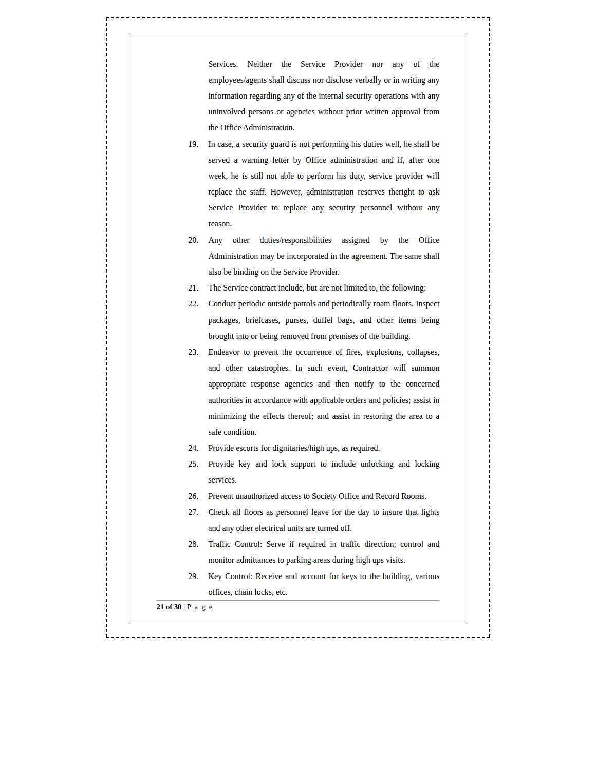Services. Neither the Service Provider nor any of the employees/agents shall discuss nor disclose verbally or in writing any information regarding any of the internal security operations with any uninvolved persons or agencies without prior written approval from the Office Administration.
19. In case, a security guard is not performing his duties well, he shall be served a warning letter by Office administration and if, after one week, he is still not able to perform his duty, service provider will replace the staff. However, administration reserves theright to ask Service Provider to replace any security personnel without any reason.
20. Any other duties/responsibilities assigned by the Office Administration may be incorporated in the agreement. The same shall also be binding on the Service Provider.
21. The Service contract include, but are not limited to, the following:
22. Conduct periodic outside patrols and periodically roam floors. Inspect packages, briefcases, purses, duffel bags, and other items being brought into or being removed from premises of the building.
23. Endeavor to prevent the occurrence of fires, explosions, collapses, and other catastrophes. In such event, Contractor will summon appropriate response agencies and then notify to the concerned authorities in accordance with applicable orders and policies; assist in minimizing the effects thereof; and assist in restoring the area to a safe condition.
24. Provide escorts for dignitaries/high ups, as required.
25. Provide key and lock support to include unlocking and locking services.
26. Prevent unauthorized access to Society Office and Record Rooms.
27. Check all floors as personnel leave for the day to insure that lights and any other electrical units are turned off.
28. Traffic Control: Serve if required in traffic direction; control and monitor admittances to parking areas during high ups visits.
29. Key Control: Receive and account for keys to the building, various offices, chain locks, etc.
21 of 30 | P a g e